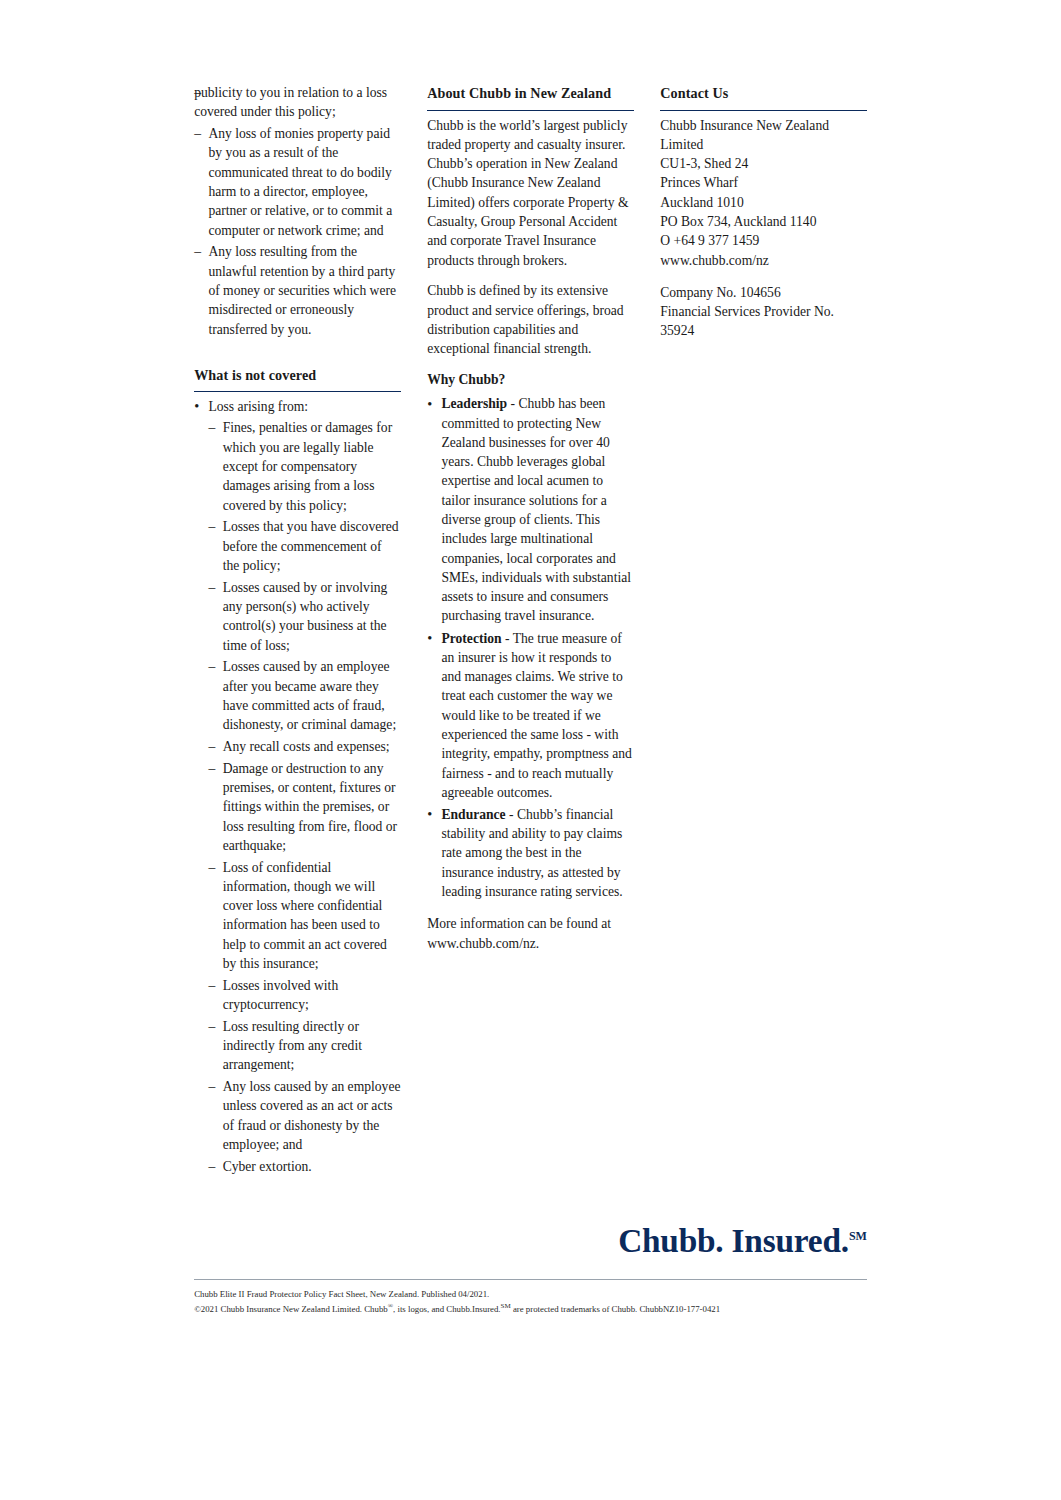publicity to you in relation to a loss covered under this policy;
Any loss of monies property paid by you as a result of the communicated threat to do bodily harm to a director, employee, partner or relative, or to commit a computer or network crime; and
Any loss resulting from the unlawful retention by a third party of money or securities which were misdirected or erroneously transferred by you.
What is not covered
Loss arising from:
Fines, penalties or damages for which you are legally liable except for compensatory damages arising from a loss covered by this policy;
Losses that you have discovered before the commencement of the policy;
Losses caused by or involving any person(s) who actively control(s) your business at the time of loss;
Losses caused by an employee after you became aware they have committed acts of fraud, dishonesty, or criminal damage;
Any recall costs and expenses;
Damage or destruction to any premises, or content, fixtures or fittings within the premises, or loss resulting from fire, flood or earthquake;
Loss of confidential information, though we will cover loss where confidential information has been used to help to commit an act covered by this insurance;
Losses involved with cryptocurrency;
Loss resulting directly or indirectly from any credit arrangement;
Any loss caused by an employee unless covered as an act or acts of fraud or dishonesty by the employee; and
Cyber extortion.
About Chubb in New Zealand
Chubb is the world’s largest publicly traded property and casualty insurer. Chubb’s operation in New Zealand (Chubb Insurance New Zealand Limited) offers corporate Property & Casualty, Group Personal Accident and corporate Travel Insurance products through brokers.
Chubb is defined by its extensive product and service offerings, broad distribution capabilities and exceptional financial strength.
Why Chubb?
Leadership - Chubb has been committed to protecting New Zealand businesses for over 40 years. Chubb leverages global expertise and local acumen to tailor insurance solutions for a diverse group of clients. This includes large multinational companies, local corporates and SMEs, individuals with substantial assets to insure and consumers purchasing travel insurance.
Protection - The true measure of an insurer is how it responds to and manages claims. We strive to treat each customer the way we would like to be treated if we experienced the same loss - with integrity, empathy, promptness and fairness - and to reach mutually agreeable outcomes.
Endurance - Chubb’s financial stability and ability to pay claims rate among the best in the insurance industry, as attested by leading insurance rating services.
More information can be found at www.chubb.com/nz.
Contact Us
Chubb Insurance New Zealand Limited
CU1-3, Shed 24
Princes Wharf
Auckland 1010
PO Box 734, Auckland 1140
O +64 9 377 1459
www.chubb.com/nz
Company No. 104656
Financial Services Provider No. 35924
Chubb. Insured.SM
Chubb Elite II Fraud Protector Policy Fact Sheet, New Zealand. Published 04/2021.
©2021 Chubb Insurance New Zealand Limited. Chubb®, its logos, and Chubb.Insured.SM are protected trademarks of Chubb. ChubbNZ10-177-0421